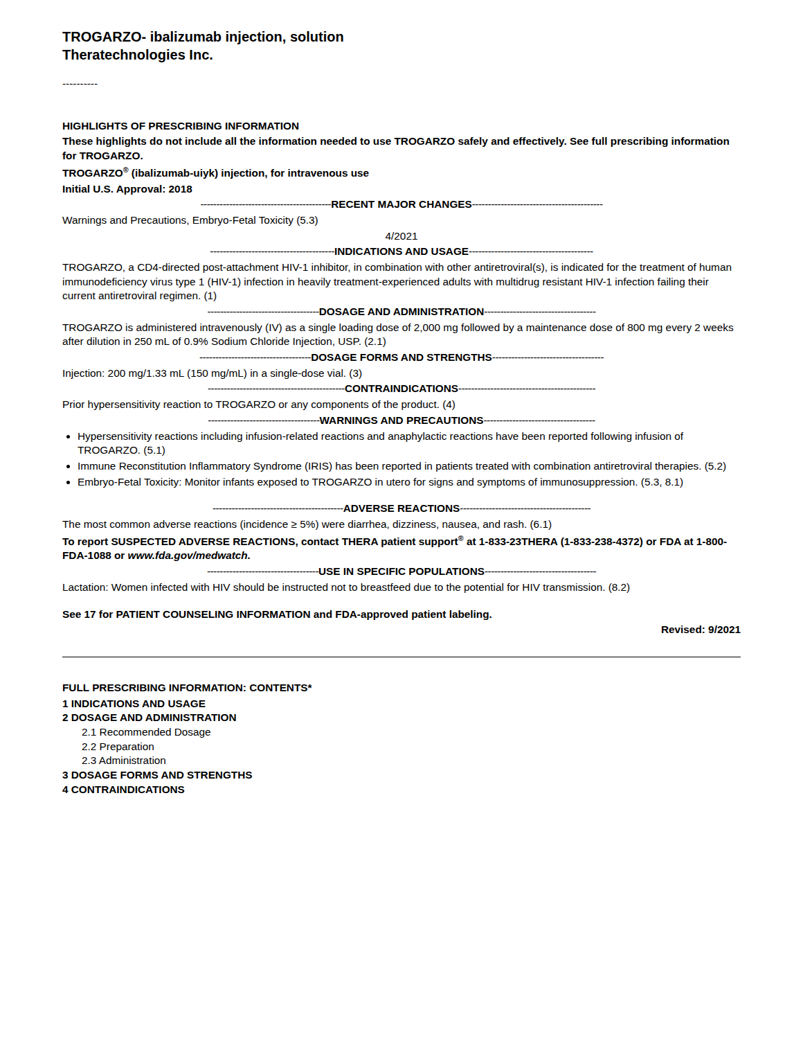TROGARZO- ibalizumab injection, solution
Theratechnologies Inc.
----------
HIGHLIGHTS OF PRESCRIBING INFORMATION
These highlights do not include all the information needed to use TROGARZO safely and effectively. See full prescribing information for TROGARZO.
TROGARZO® (ibalizumab-uiyk) injection, for intravenous use
Initial U.S. Approval: 2018
-----------------------------------------RECENT MAJOR CHANGES-----------------------------------------
Warnings and Precautions, Embryo-Fetal Toxicity (5.3)
4/2021
---------------------------------------INDICATIONS AND USAGE---------------------------------------
TROGARZO, a CD4-directed post-attachment HIV-1 inhibitor, in combination with other antiretroviral(s), is indicated for the treatment of human immunodeficiency virus type 1 (HIV-1) infection in heavily treatment-experienced adults with multidrug resistant HIV-1 infection failing their current antiretroviral regimen. (1)
-----------------------------------DOSAGE AND ADMINISTRATION-----------------------------------
TROGARZO is administered intravenously (IV) as a single loading dose of 2,000 mg followed by a maintenance dose of 800 mg every 2 weeks after dilution in 250 mL of 0.9% Sodium Chloride Injection, USP. (2.1)
-----------------------------------DOSAGE FORMS AND STRENGTHS-----------------------------------
Injection: 200 mg/1.33 mL (150 mg/mL) in a single-dose vial. (3)
-------------------------------------------CONTRAINDICATIONS-------------------------------------------
Prior hypersensitivity reaction to TROGARZO or any components of the product. (4)
-----------------------------------WARNINGS AND PRECAUTIONS-----------------------------------
Hypersensitivity reactions including infusion-related reactions and anaphylactic reactions have been reported following infusion of TROGARZO. (5.1)
Immune Reconstitution Inflammatory Syndrome (IRIS) has been reported in patients treated with combination antiretroviral therapies. (5.2)
Embryo-Fetal Toxicity: Monitor infants exposed to TROGARZO in utero for signs and symptoms of immunosuppression. (5.3, 8.1)
-----------------------------------------ADVERSE REACTIONS-----------------------------------------
The most common adverse reactions (incidence ≥ 5%) were diarrhea, dizziness, nausea, and rash. (6.1)
To report SUSPECTED ADVERSE REACTIONS, contact THERA patient support® at 1-833-23THERA (1-833-238-4372) or FDA at 1-800-FDA-1088 or www.fda.gov/medwatch.
-----------------------------------USE IN SPECIFIC POPULATIONS-----------------------------------
Lactation: Women infected with HIV should be instructed not to breastfeed due to the potential for HIV transmission. (8.2)
See 17 for PATIENT COUNSELING INFORMATION and FDA-approved patient labeling.
Revised: 9/2021
FULL PRESCRIBING INFORMATION: CONTENTS*
1 INDICATIONS AND USAGE
2 DOSAGE AND ADMINISTRATION
2.1 Recommended Dosage
2.2 Preparation
2.3 Administration
3 DOSAGE FORMS AND STRENGTHS
4 CONTRAINDICATIONS